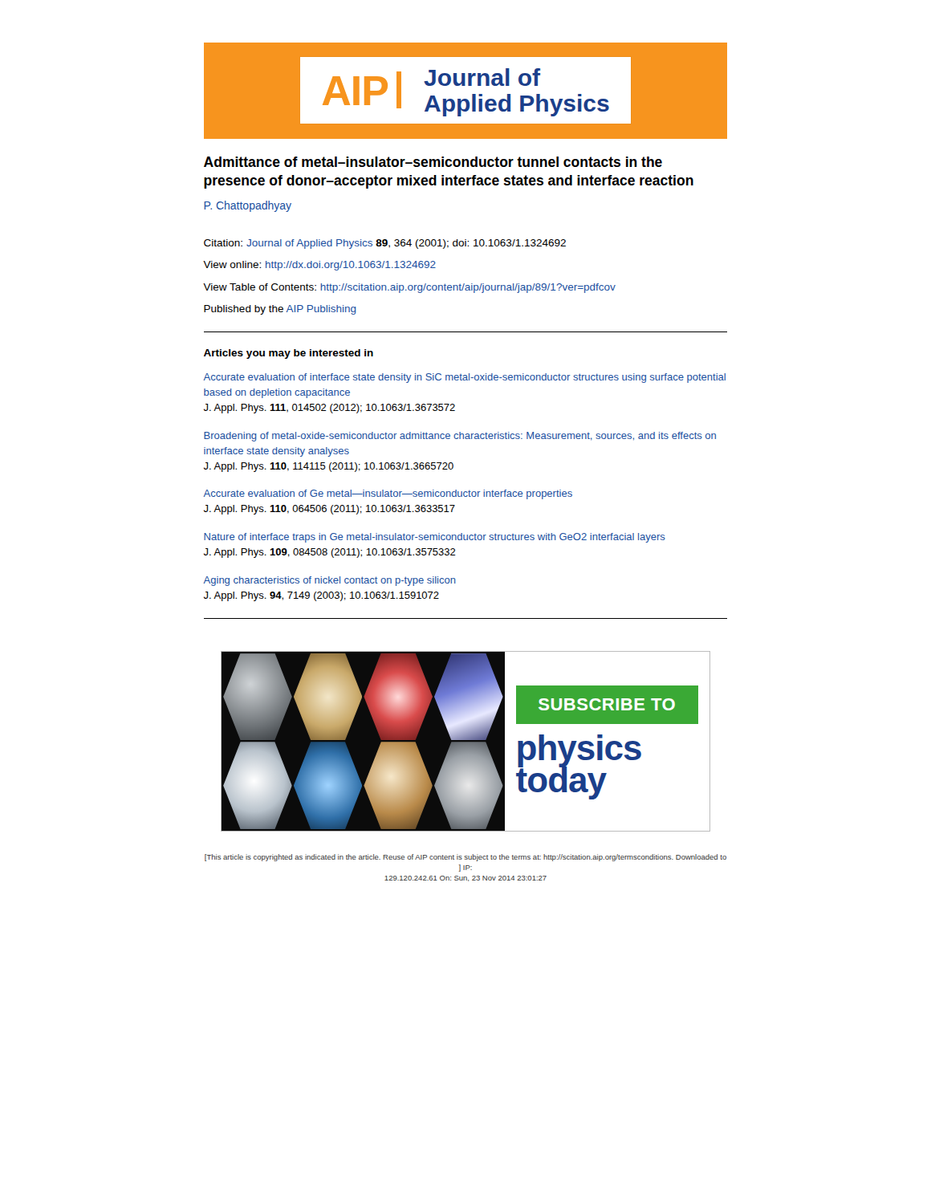AIP
Journal of Applied Physics
Admittance of metal–insulator–semiconductor tunnel contacts in the presence of donor–acceptor mixed interface states and interface reaction
P. Chattopadhyay
Citation: Journal of Applied Physics 89, 364 (2001); doi: 10.1063/1.1324692
View online: http://dx.doi.org/10.1063/1.1324692
View Table of Contents: http://scitation.aip.org/content/aip/journal/jap/89/1?ver=pdfcov
Published by the AIP Publishing
Articles you may be interested in
Accurate evaluation of interface state density in SiC metal-oxide-semiconductor structures using surface potential based on depletion capacitance J. Appl. Phys. 111, 014502 (2012); 10.1063/1.3673572
Broadening of metal-oxide-semiconductor admittance characteristics: Measurement, sources, and its effects on interface state density analyses J. Appl. Phys. 110, 114115 (2011); 10.1063/1.3665720
Accurate evaluation of Ge metal—insulator—semiconductor interface properties J. Appl. Phys. 110, 064506 (2011); 10.1063/1.3633517
Nature of interface traps in Ge metal-insulator-semiconductor structures with GeO2 interfacial layers J. Appl. Phys. 109, 084508 (2011); 10.1063/1.3575332
Aging characteristics of nickel contact on p-type silicon J. Appl. Phys. 94, 7149 (2003); 10.1063/1.1591072
SUBSCRIBE TO
physicstoday
[This article is copyrighted as indicated in the article. Reuse of AIP content is subject to the terms at: http://scitation.aip.org/termsconditions. Downloaded to ] IP:
129.120.242.61 On: Sun, 23 Nov 2014 23:01:27